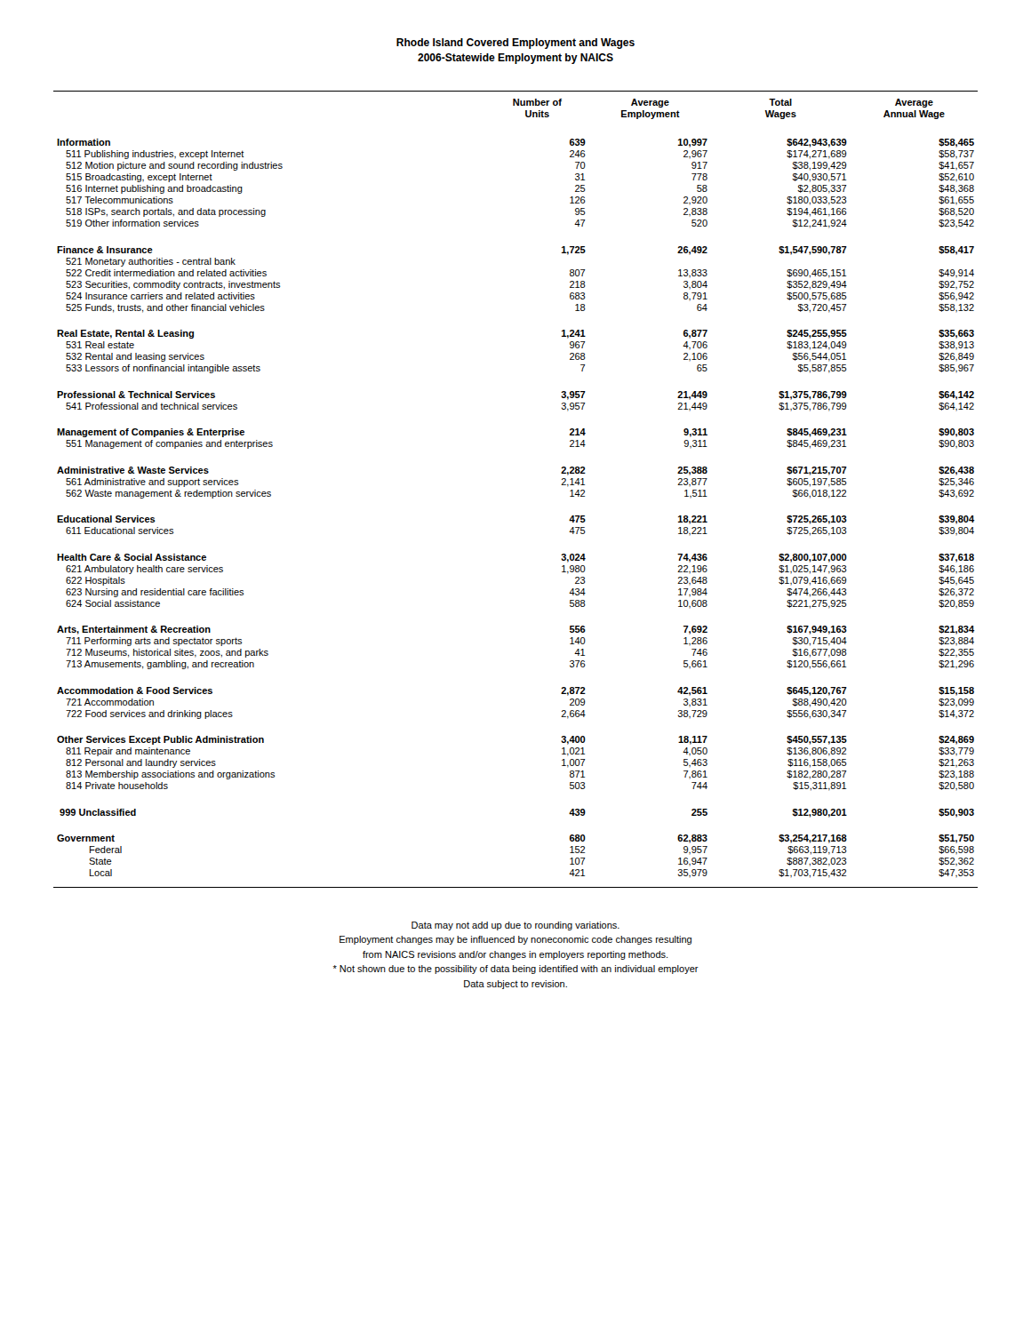Rhode Island Covered Employment and Wages
2006-Statewide Employment by NAICS
| | Number of Units | Average Employment | Total Wages | Average Annual Wage |
| --- | --- | --- | --- | --- |
| Information | 639 | 10,997 | $642,943,639 | $58,465 |
| 511 Publishing industries, except Internet | 246 | 2,967 | $174,271,689 | $58,737 |
| 512 Motion picture and sound recording industries | 70 | 917 | $38,199,429 | $41,657 |
| 515 Broadcasting, except Internet | 31 | 778 | $40,930,571 | $52,610 |
| 516 Internet publishing and broadcasting | 25 | 58 | $2,805,337 | $48,368 |
| 517 Telecommunications | 126 | 2,920 | $180,033,523 | $61,655 |
| 518 ISPs, search portals, and data processing | 95 | 2,838 | $194,461,166 | $68,520 |
| 519 Other information services | 47 | 520 | $12,241,924 | $23,542 |
| Finance & Insurance | 1,725 | 26,492 | $1,547,590,787 | $58,417 |
| 521 Monetary authorities - central bank | | | | |
| 522 Credit intermediation and related activities | 807 | 13,833 | $690,465,151 | $49,914 |
| 523 Securities, commodity contracts, investments | 218 | 3,804 | $352,829,494 | $92,752 |
| 524 Insurance carriers and related activities | 683 | 8,791 | $500,575,685 | $56,942 |
| 525 Funds, trusts, and other financial vehicles | 18 | 64 | $3,720,457 | $58,132 |
| Real Estate, Rental & Leasing | 1,241 | 6,877 | $245,255,955 | $35,663 |
| 531 Real estate | 967 | 4,706 | $183,124,049 | $38,913 |
| 532 Rental and leasing services | 268 | 2,106 | $56,544,051 | $26,849 |
| 533 Lessors of nonfinancial intangible assets | 7 | 65 | $5,587,855 | $85,967 |
| Professional & Technical Services | 3,957 | 21,449 | $1,375,786,799 | $64,142 |
| 541 Professional and technical services | 3,957 | 21,449 | $1,375,786,799 | $64,142 |
| Management of Companies & Enterprise | 214 | 9,311 | $845,469,231 | $90,803 |
| 551 Management of companies and enterprises | 214 | 9,311 | $845,469,231 | $90,803 |
| Administrative & Waste Services | 2,282 | 25,388 | $671,215,707 | $26,438 |
| 561 Administrative and support services | 2,141 | 23,877 | $605,197,585 | $25,346 |
| 562 Waste management & redemption services | 142 | 1,511 | $66,018,122 | $43,692 |
| Educational Services | 475 | 18,221 | $725,265,103 | $39,804 |
| 611 Educational services | 475 | 18,221 | $725,265,103 | $39,804 |
| Health Care & Social Assistance | 3,024 | 74,436 | $2,800,107,000 | $37,618 |
| 621 Ambulatory health care services | 1,980 | 22,196 | $1,025,147,963 | $46,186 |
| 622 Hospitals | 23 | 23,648 | $1,079,416,669 | $45,645 |
| 623 Nursing and residential care facilities | 434 | 17,984 | $474,266,443 | $26,372 |
| 624 Social assistance | 588 | 10,608 | $221,275,925 | $20,859 |
| Arts, Entertainment & Recreation | 556 | 7,692 | $167,949,163 | $21,834 |
| 711 Performing arts and spectator sports | 140 | 1,286 | $30,715,404 | $23,884 |
| 712 Museums, historical sites, zoos, and parks | 41 | 746 | $16,677,098 | $22,355 |
| 713 Amusements, gambling, and recreation | 376 | 5,661 | $120,556,661 | $21,296 |
| Accommodation & Food Services | 2,872 | 42,561 | $645,120,767 | $15,158 |
| 721 Accommodation | 209 | 3,831 | $88,490,420 | $23,099 |
| 722 Food services and drinking places | 2,664 | 38,729 | $556,630,347 | $14,372 |
| Other Services Except Public Administration | 3,400 | 18,117 | $450,557,135 | $24,869 |
| 811 Repair and maintenance | 1,021 | 4,050 | $136,806,892 | $33,779 |
| 812 Personal and laundry services | 1,007 | 5,463 | $116,158,065 | $21,263 |
| 813 Membership associations and organizations | 871 | 7,861 | $182,280,287 | $23,188 |
| 814 Private households | 503 | 744 | $15,311,891 | $20,580 |
| 999 Unclassified | 439 | 255 | $12,980,201 | $50,903 |
| Government | 680 | 62,883 | $3,254,217,168 | $51,750 |
| Federal | 152 | 9,957 | $663,119,713 | $66,598 |
| State | 107 | 16,947 | $887,382,023 | $52,362 |
| Local | 421 | 35,979 | $1,703,715,432 | $47,353 |
Data may not add up due to rounding variations.
Employment changes may be influenced by noneconomic code changes resulting
from NAICS revisions and/or changes in employers reporting methods.
* Not shown due to the possibility of data being identified with an individual employer
Data subject to revision.